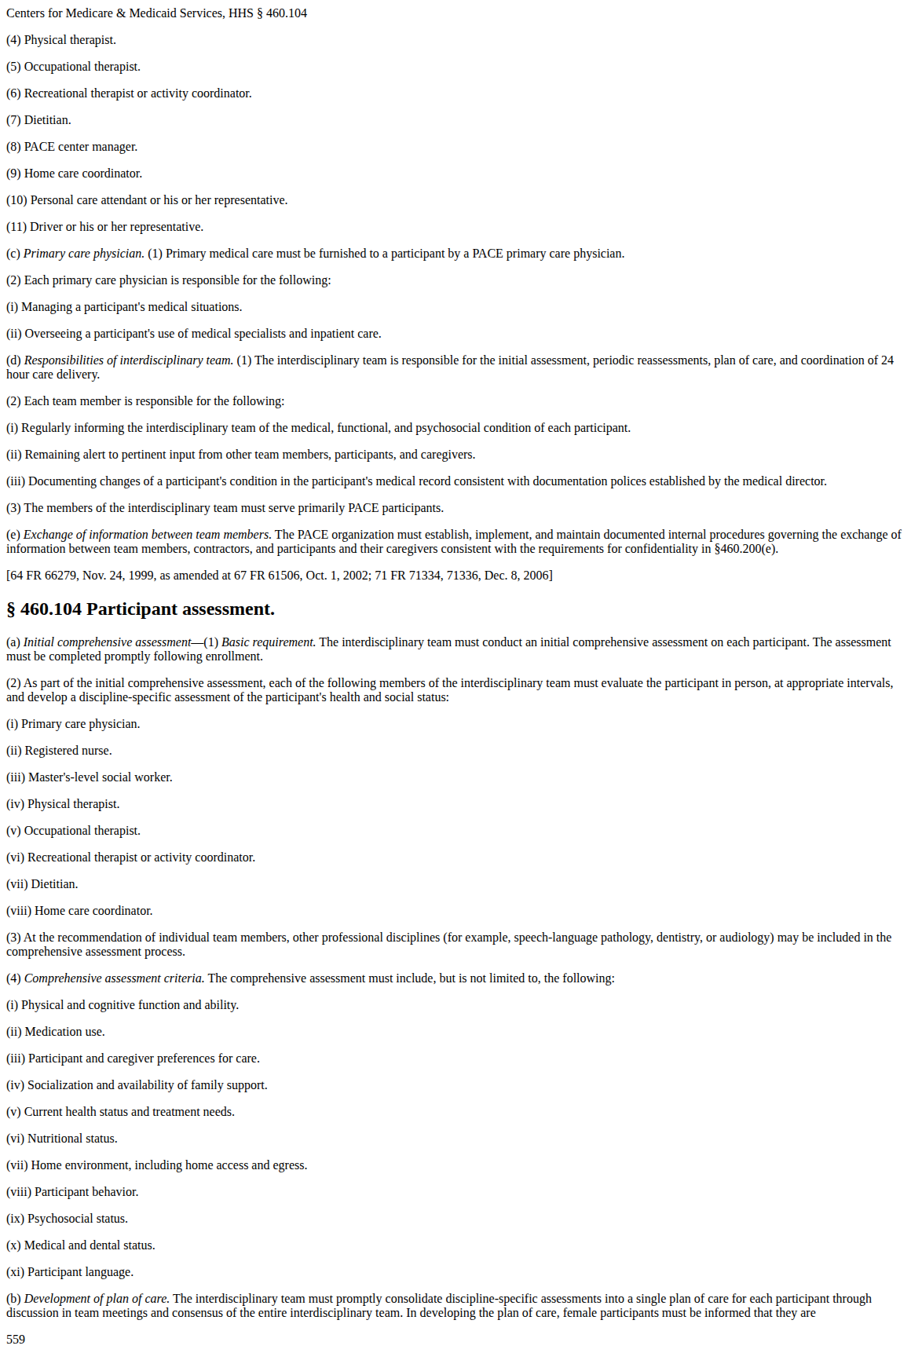Centers for Medicare & Medicaid Services, HHS § 460.104
(4) Physical therapist.
(5) Occupational therapist.
(6) Recreational therapist or activity coordinator.
(7) Dietitian.
(8) PACE center manager.
(9) Home care coordinator.
(10) Personal care attendant or his or her representative.
(11) Driver or his or her representative.
(c) Primary care physician. (1) Primary medical care must be furnished to a participant by a PACE primary care physician.
(2) Each primary care physician is responsible for the following:
(i) Managing a participant's medical situations.
(ii) Overseeing a participant's use of medical specialists and inpatient care.
(d) Responsibilities of interdisciplinary team. (1) The interdisciplinary team is responsible for the initial assessment, periodic reassessments, plan of care, and coordination of 24 hour care delivery.
(2) Each team member is responsible for the following:
(i) Regularly informing the interdisciplinary team of the medical, functional, and psychosocial condition of each participant.
(ii) Remaining alert to pertinent input from other team members, participants, and caregivers.
(iii) Documenting changes of a participant's condition in the participant's medical record consistent with documentation polices established by the medical director.
(3) The members of the interdisciplinary team must serve primarily PACE participants.
(e) Exchange of information between team members. The PACE organization must establish, implement, and maintain documented internal procedures governing the exchange of information between team members, contractors, and participants and their caregivers consistent with the requirements for confidentiality in §460.200(e).
[64 FR 66279, Nov. 24, 1999, as amended at 67 FR 61506, Oct. 1, 2002; 71 FR 71334, 71336, Dec. 8, 2006]
§ 460.104 Participant assessment.
(a) Initial comprehensive assessment—(1) Basic requirement. The interdisciplinary team must conduct an initial comprehensive assessment on each participant. The assessment must be completed promptly following enrollment.
(2) As part of the initial comprehensive assessment, each of the following members of the interdisciplinary team must evaluate the participant in person, at appropriate intervals, and develop a discipline-specific assessment of the participant's health and social status:
(i) Primary care physician.
(ii) Registered nurse.
(iii) Master's-level social worker.
(iv) Physical therapist.
(v) Occupational therapist.
(vi) Recreational therapist or activity coordinator.
(vii) Dietitian.
(viii) Home care coordinator.
(3) At the recommendation of individual team members, other professional disciplines (for example, speech-language pathology, dentistry, or audiology) may be included in the comprehensive assessment process.
(4) Comprehensive assessment criteria. The comprehensive assessment must include, but is not limited to, the following:
(i) Physical and cognitive function and ability.
(ii) Medication use.
(iii) Participant and caregiver preferences for care.
(iv) Socialization and availability of family support.
(v) Current health status and treatment needs.
(vi) Nutritional status.
(vii) Home environment, including home access and egress.
(viii) Participant behavior.
(ix) Psychosocial status.
(x) Medical and dental status.
(xi) Participant language.
(b) Development of plan of care. The interdisciplinary team must promptly consolidate discipline-specific assessments into a single plan of care for each participant through discussion in team meetings and consensus of the entire interdisciplinary team. In developing the plan of care, female participants must be informed that they are
559